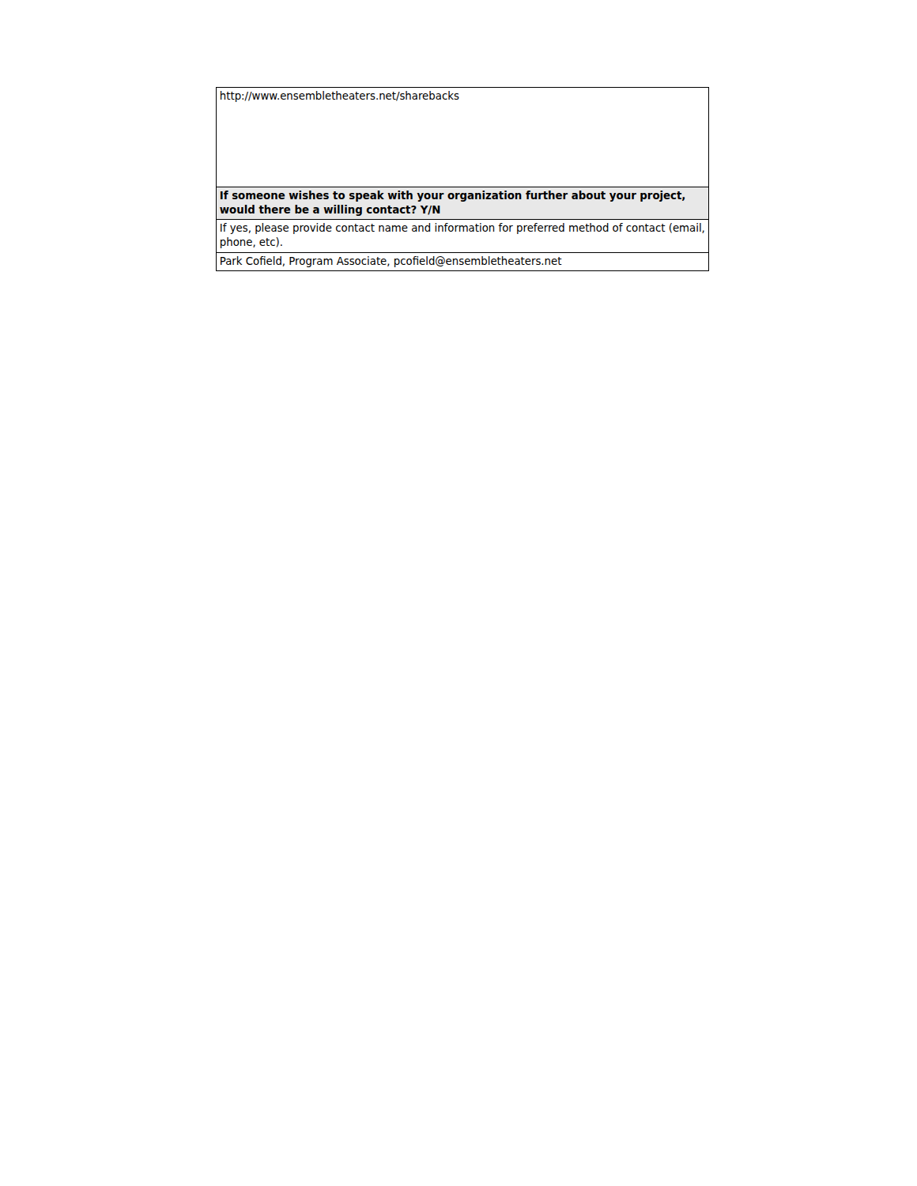| http://www.ensembletheaters.net/sharebacks |
| If someone wishes to speak with your organization further about your project, would there be a willing contact? Y/N |
| If yes, please provide contact name and information for preferred method of contact (email, phone, etc). |
| Park Cofield, Program Associate, pcofield@ensembletheaters.net |